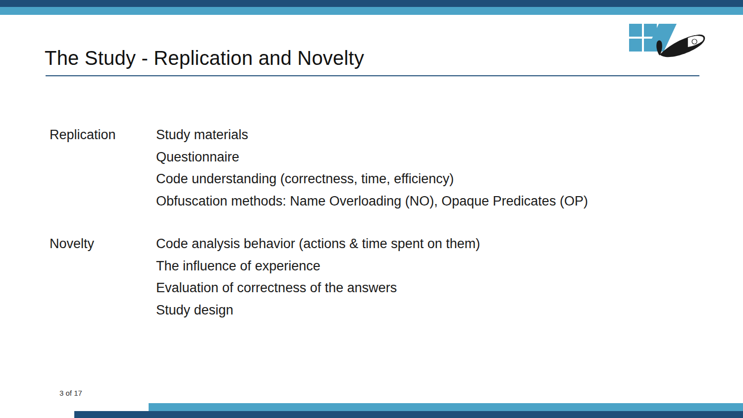The Study - Replication and Novelty
| Replication | Study materials Questionnaire Code understanding (correctness, time, efficiency) Obfuscation methods: Name Overloading (NO), Opaque Predicates (OP) |
| Novelty | Code analysis behavior (actions & time spent on them) The influence of experience Evaluation of correctness of the answers Study design |
3 of 17